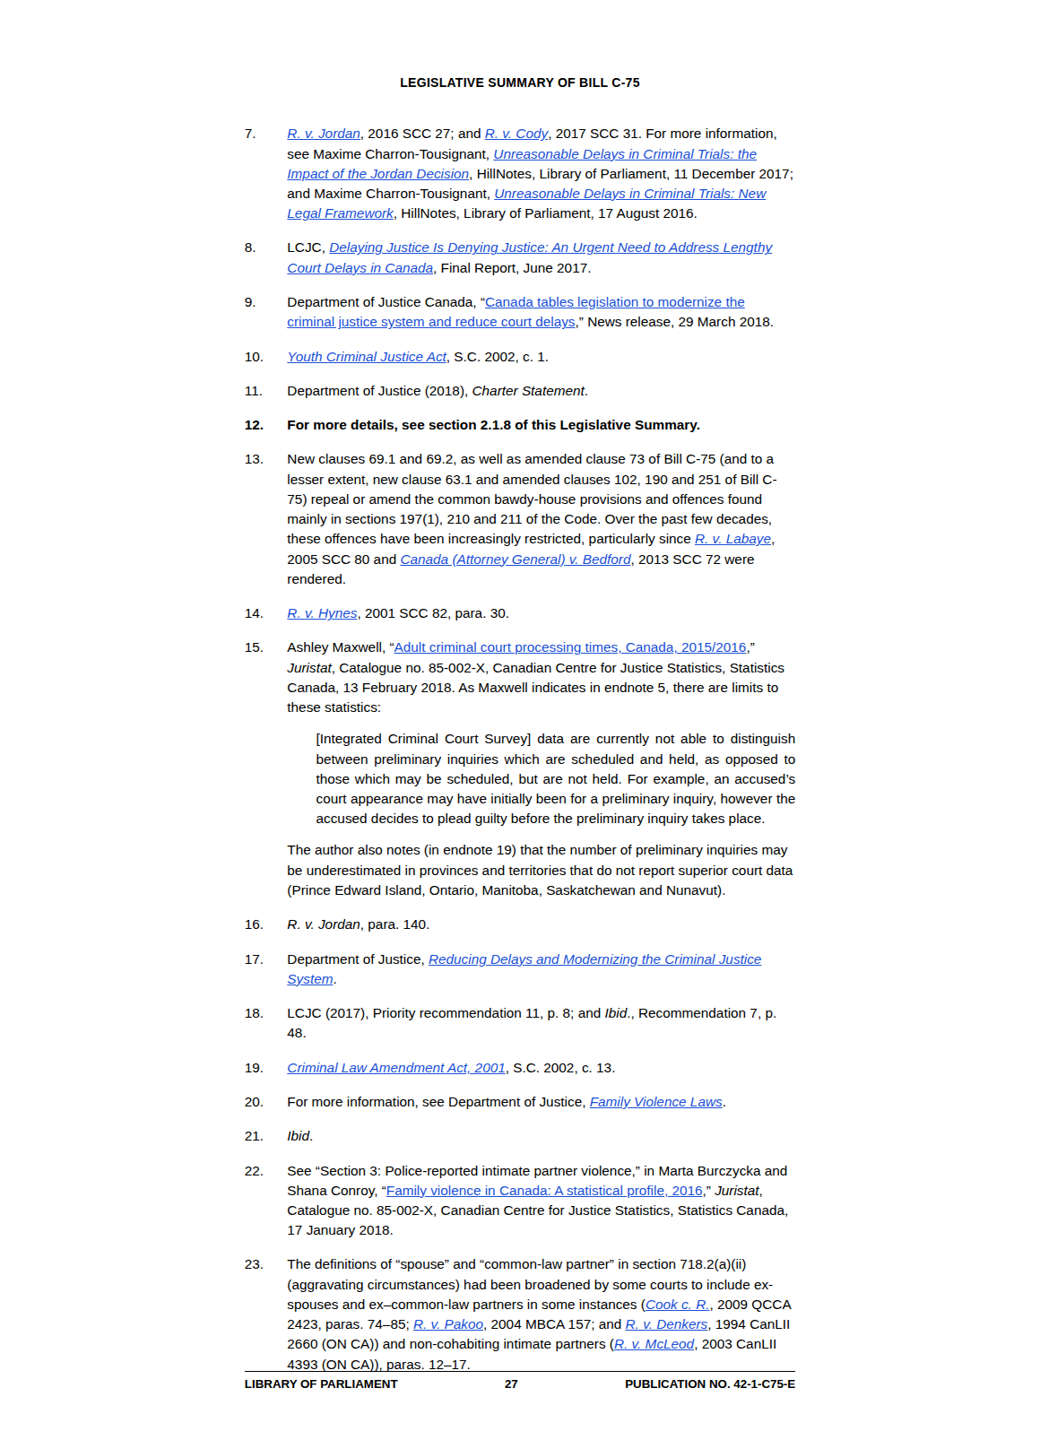LEGISLATIVE SUMMARY OF BILL C-75
7. R. v. Jordan, 2016 SCC 27; and R. v. Cody, 2017 SCC 31. For more information, see Maxime Charron-Tousignant, Unreasonable Delays in Criminal Trials: the Impact of the Jordan Decision, HillNotes, Library of Parliament, 11 December 2017; and Maxime Charron-Tousignant, Unreasonable Delays in Criminal Trials: New Legal Framework, HillNotes, Library of Parliament, 17 August 2016.
8. LCJC, Delaying Justice Is Denying Justice: An Urgent Need to Address Lengthy Court Delays in Canada, Final Report, June 2017.
9. Department of Justice Canada, “Canada tables legislation to modernize the criminal justice system and reduce court delays,” News release, 29 March 2018.
10. Youth Criminal Justice Act, S.C. 2002, c. 1.
11. Department of Justice (2018), Charter Statement.
12. For more details, see section 2.1.8 of this Legislative Summary.
13. New clauses 69.1 and 69.2, as well as amended clause 73 of Bill C-75 (and to a lesser extent, new clause 63.1 and amended clauses 102, 190 and 251 of Bill C-75) repeal or amend the common bawdy-house provisions and offences found mainly in sections 197(1), 210 and 211 of the Code. Over the past few decades, these offences have been increasingly restricted, particularly since R. v. Labaye, 2005 SCC 80 and Canada (Attorney General) v. Bedford, 2013 SCC 72 were rendered.
14. R. v. Hynes, 2001 SCC 82, para. 30.
15. Ashley Maxwell, “Adult criminal court processing times, Canada, 2015/2016,” Juristat, Catalogue no. 85-002-X, Canadian Centre for Justice Statistics, Statistics Canada, 13 February 2018. As Maxwell indicates in endnote 5, there are limits to these statistics:
[Integrated Criminal Court Survey] data are currently not able to distinguish between preliminary inquiries which are scheduled and held, as opposed to those which may be scheduled, but are not held. For example, an accused’s court appearance may have initially been for a preliminary inquiry, however the accused decides to plead guilty before the preliminary inquiry takes place.
The author also notes (in endnote 19) that the number of preliminary inquiries may be underestimated in provinces and territories that do not report superior court data (Prince Edward Island, Ontario, Manitoba, Saskatchewan and Nunavut).
16. R. v. Jordan, para. 140.
17. Department of Justice, Reducing Delays and Modernizing the Criminal Justice System.
18. LCJC (2017), Priority recommendation 11, p. 8; and Ibid., Recommendation 7, p. 48.
19. Criminal Law Amendment Act, 2001, S.C. 2002, c. 13.
20. For more information, see Department of Justice, Family Violence Laws.
21. Ibid.
22. See “Section 3: Police-reported intimate partner violence,” in Marta Burczycka and Shana Conroy, “Family violence in Canada: A statistical profile, 2016,” Juristat, Catalogue no. 85-002-X, Canadian Centre for Justice Statistics, Statistics Canada, 17 January 2018.
23. The definitions of “spouse” and “common-law partner” in section 718.2(a)(ii) (aggravating circumstances) had been broadened by some courts to include ex-spouses and ex–common-law partners in some instances (Cook c. R., 2009 QCCA 2423, paras. 74–85; R. v. Pakoo, 2004 MBCA 157; and R. v. Denkers, 1994 CanLII 2660 (ON CA)) and non-cohabiting intimate partners (R. v. McLeod, 2003 CanLII 4393 (ON CA)), paras. 12–17.
LIBRARY OF PARLIAMENT 27 PUBLICATION NO. 42-1-C75-E